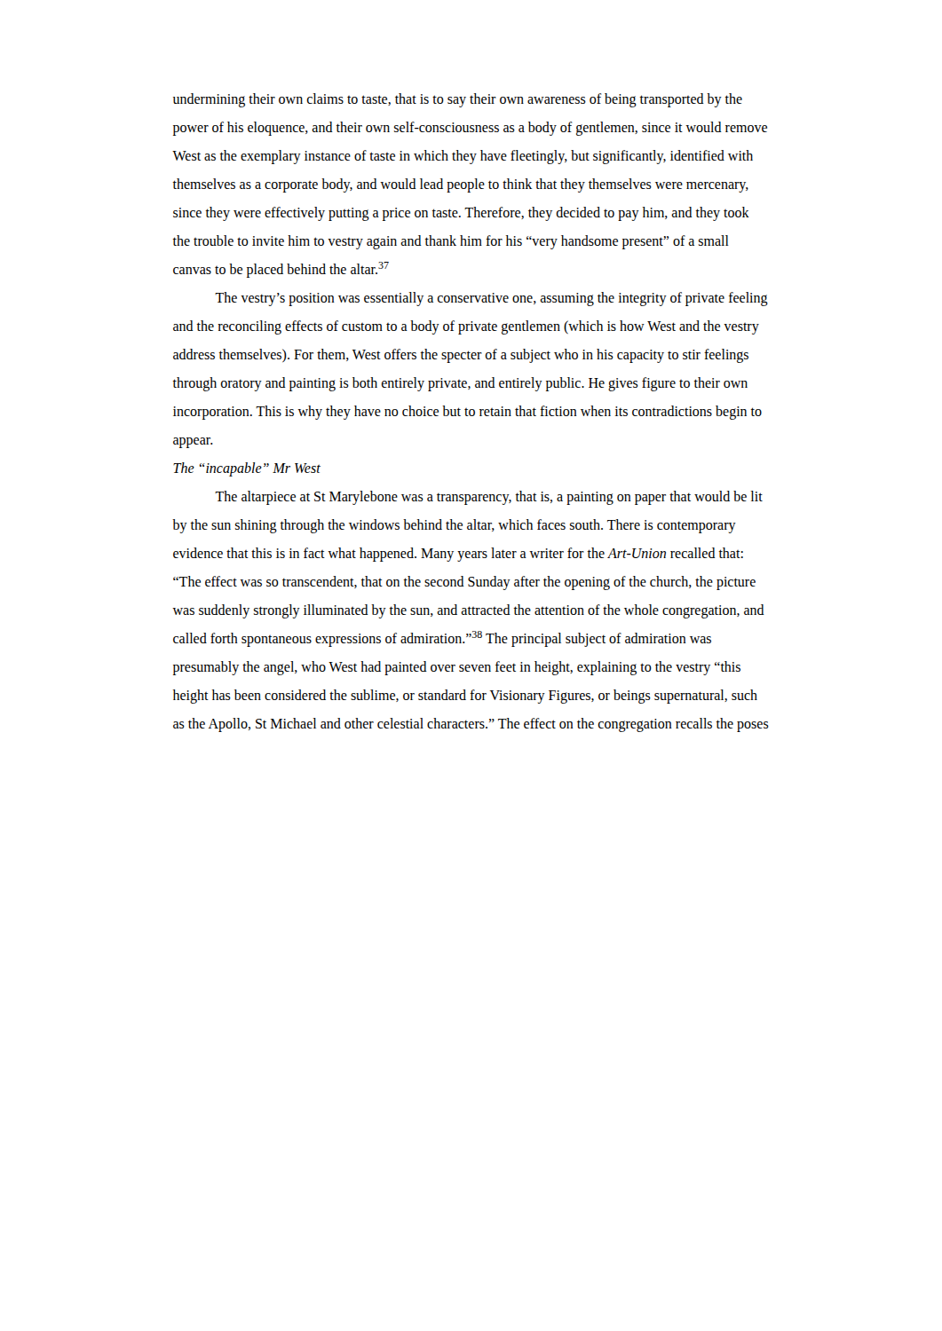undermining their own claims to taste, that is to say their own awareness of being transported by the power of his eloquence, and their own self-consciousness as a body of gentlemen, since it would remove West as the exemplary instance of taste in which they have fleetingly, but significantly, identified with themselves as a corporate body, and would lead people to think that they themselves were mercenary, since they were effectively putting a price on taste. Therefore, they decided to pay him, and they took the trouble to invite him to vestry again and thank him for his “very handsome present” of a small canvas to be placed behind the altar.37
The vestry’s position was essentially a conservative one, assuming the integrity of private feeling and the reconciling effects of custom to a body of private gentlemen (which is how West and the vestry address themselves). For them, West offers the specter of a subject who in his capacity to stir feelings through oratory and painting is both entirely private, and entirely public. He gives figure to their own incorporation. This is why they have no choice but to retain that fiction when its contradictions begin to appear.
The “incapable” Mr West
The altarpiece at St Marylebone was a transparency, that is, a painting on paper that would be lit by the sun shining through the windows behind the altar, which faces south. There is contemporary evidence that this is in fact what happened. Many years later a writer for the Art-Union recalled that: “The effect was so transcendent, that on the second Sunday after the opening of the church, the picture was suddenly strongly illuminated by the sun, and attracted the attention of the whole congregation, and called forth spontaneous expressions of admiration.”38 The principal subject of admiration was presumably the angel, who West had painted over seven feet in height, explaining to the vestry “this height has been considered the sublime, or standard for Visionary Figures, or beings supernatural, such as the Apollo, St Michael and other celestial characters.” The effect on the congregation recalls the poses